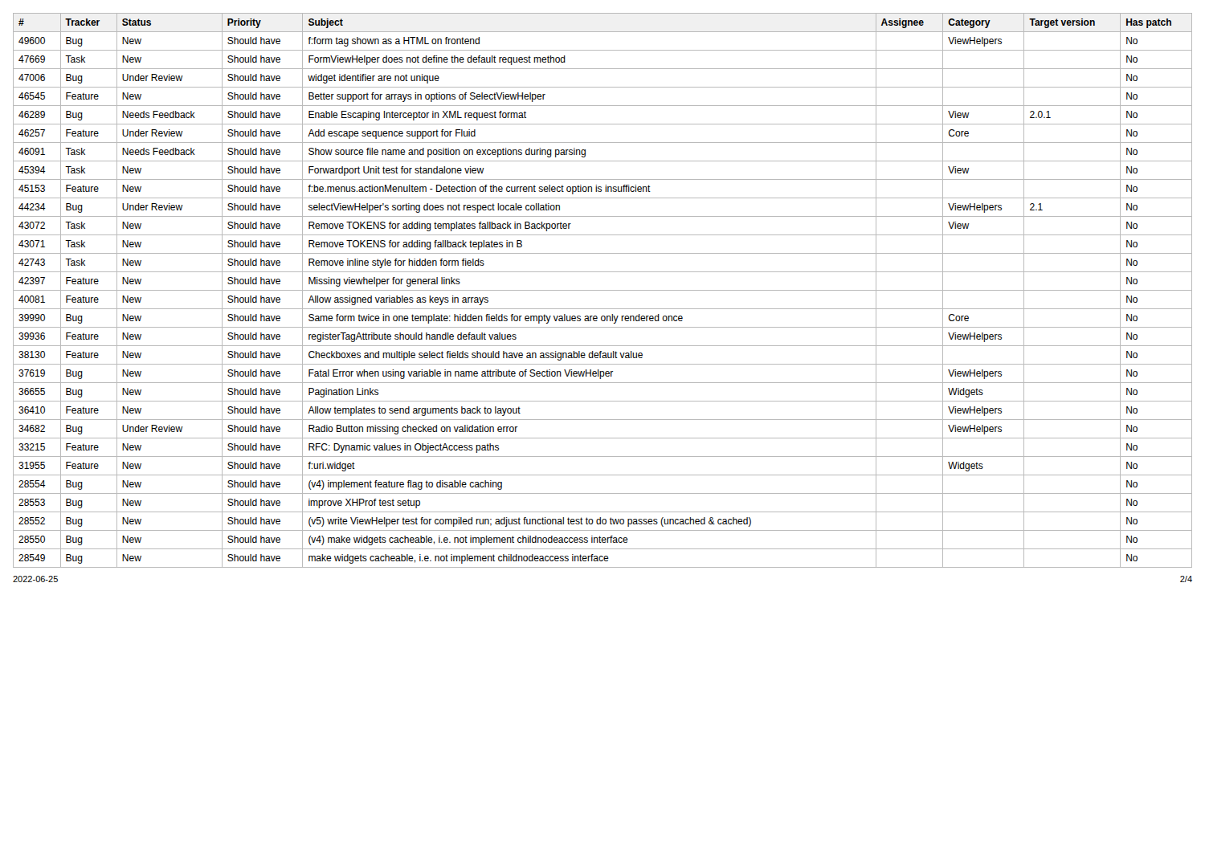| # | Tracker | Status | Priority | Subject | Assignee | Category | Target version | Has patch |
| --- | --- | --- | --- | --- | --- | --- | --- | --- |
| 49600 | Bug | New | Should have | f:form tag shown as a HTML on frontend | | ViewHelpers | | No |
| 47669 | Task | New | Should have | FormViewHelper does not define the default request method | | | | No |
| 47006 | Bug | Under Review | Should have | widget identifier are not unique | | | | No |
| 46545 | Feature | New | Should have | Better support for arrays in options of SelectViewHelper | | | | No |
| 46289 | Bug | Needs Feedback | Should have | Enable Escaping Interceptor in XML request format | | View | 2.0.1 | No |
| 46257 | Feature | Under Review | Should have | Add escape sequence support for Fluid | | Core | | No |
| 46091 | Task | Needs Feedback | Should have | Show source file name and position on exceptions during parsing | | | | No |
| 45394 | Task | New | Should have | Forwardport Unit test for standalone view | | View | | No |
| 45153 | Feature | New | Should have | f:be.menus.actionMenuItem - Detection of the current select option is insufficient | | | | No |
| 44234 | Bug | Under Review | Should have | selectViewHelper's sorting does not respect locale collation | | ViewHelpers | 2.1 | No |
| 43072 | Task | New | Should have | Remove TOKENS for adding templates fallback in Backporter | | View | | No |
| 43071 | Task | New | Should have | Remove TOKENS for adding fallback teplates in B | | | | No |
| 42743 | Task | New | Should have | Remove inline style for hidden form fields | | | | No |
| 42397 | Feature | New | Should have | Missing viewhelper for general links | | | | No |
| 40081 | Feature | New | Should have | Allow assigned variables as keys in arrays | | | | No |
| 39990 | Bug | New | Should have | Same form twice in one template: hidden fields for empty values are only rendered once | | Core | | No |
| 39936 | Feature | New | Should have | registerTagAttribute should handle default values | | ViewHelpers | | No |
| 38130 | Feature | New | Should have | Checkboxes and multiple select fields should have an assignable default value | | | | No |
| 37619 | Bug | New | Should have | Fatal Error when using variable in name attribute of Section ViewHelper | | ViewHelpers | | No |
| 36655 | Bug | New | Should have | Pagination Links | | Widgets | | No |
| 36410 | Feature | New | Should have | Allow templates to send arguments back to layout | | ViewHelpers | | No |
| 34682 | Bug | Under Review | Should have | Radio Button missing checked on validation error | | ViewHelpers | | No |
| 33215 | Feature | New | Should have | RFC: Dynamic values in ObjectAccess paths | | | | No |
| 31955 | Feature | New | Should have | f:uri.widget | | Widgets | | No |
| 28554 | Bug | New | Should have | (v4) implement feature flag to disable caching | | | | No |
| 28553 | Bug | New | Should have | improve XHProf test setup | | | | No |
| 28552 | Bug | New | Should have | (v5) write ViewHelper test for compiled run; adjust functional test to do two passes (uncached & cached) | | | | No |
| 28550 | Bug | New | Should have | (v4) make widgets cacheable, i.e. not implement childnodeaccess interface | | | | No |
| 28549 | Bug | New | Should have | make widgets cacheable, i.e. not implement childnodeaccess interface | | | | No |
2022-06-25 2/4